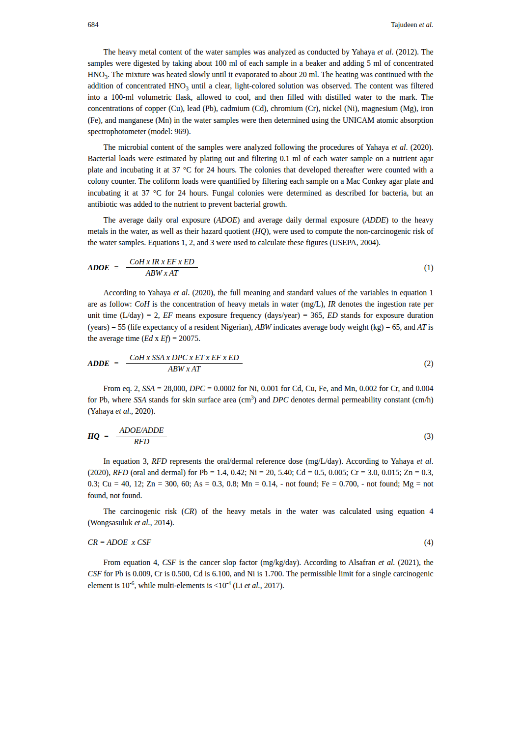684 Tajudeen et al.
The heavy metal content of the water samples was analyzed as conducted by Yahaya et al. (2012). The samples were digested by taking about 100 ml of each sample in a beaker and adding 5 ml of concentrated HNO3. The mixture was heated slowly until it evaporated to about 20 ml. The heating was continued with the addition of concentrated HNO3 until a clear, light-colored solution was observed. The content was filtered into a 100-ml volumetric flask, allowed to cool, and then filled with distilled water to the mark. The concentrations of copper (Cu), lead (Pb), cadmium (Cd), chromium (Cr), nickel (Ni), magnesium (Mg), iron (Fe), and manganese (Mn) in the water samples were then determined using the UNICAM atomic absorption spectrophotometer (model: 969).
The microbial content of the samples were analyzed following the procedures of Yahaya et al. (2020). Bacterial loads were estimated by plating out and filtering 0.1 ml of each water sample on a nutrient agar plate and incubating it at 37 °C for 24 hours. The colonies that developed thereafter were counted with a colony counter. The coliform loads were quantified by filtering each sample on a Mac Conkey agar plate and incubating it at 37 °C for 24 hours. Fungal colonies were determined as described for bacteria, but an antibiotic was added to the nutrient to prevent bacterial growth.
The average daily oral exposure (ADOE) and average daily dermal exposure (ADDE) to the heavy metals in the water, as well as their hazard quotient (HQ), were used to compute the non-carcinogenic risk of the water samples. Equations 1, 2, and 3 were used to calculate these figures (USEPA, 2004).
ADOE = CoH x IR x EF x ED ABW x AT
(1)
According to Yahaya et al. (2020), the full meaning and standard values of the variables in equation 1 are as follow: CoH is the concentration of heavy metals in water (mg/L), IR denotes the ingestion rate per unit time (L/day) = 2, EF means exposure frequency (days/year) = 365, ED stands for exposure duration (years) = 55 (life expectancy of a resident Nigerian), ABW indicates average body weight (kg) = 65, and AT is the average time (Ed x Ef) = 20075.
ADDE = CoH x SSA x DPC x ET x EF x ED ABW x AT
(2)
From eq. 2, SSA = 28,000, DPC = 0.0002 for Ni, 0.001 for Cd, Cu, Fe, and Mn, 0.002 for Cr, and 0.004 for Pb, where SSA stands for skin surface area (cm3) and DPC denotes dermal permeability constant (cm/h) (Yahaya et al., 2020).
HQ = ADOE/ADDE RFD
(3)
In equation 3, RFD represents the oral/dermal reference dose (mg/L/day). According to Yahaya et al. (2020), RFD (oral and dermal) for Pb = 1.4, 0.42; Ni = 20, 5.40; Cd = 0.5, 0.005; Cr = 3.0, 0.015; Zn = 0.3, 0.3; Cu = 40, 12; Zn = 300, 60; As = 0.3, 0.8; Mn = 0.14, - not found; Fe = 0.700, - not found; Mg = not found, not found.
The carcinogenic risk (CR) of the heavy metals in the water was calculated using equation 4 (Wongsasuluk et al., 2014).
CR = ADOE x CSF
(4)
From equation 4, CSF is the cancer slop factor (mg/kg/day). According to Alsafran et al. (2021), the CSF for Pb is 0.009, Cr is 0.500, Cd is 6.100, and Ni is 1.700. The permissible limit for a single carcinogenic element is 10-6, while multi-elements is <10-4 (Li et al., 2017).